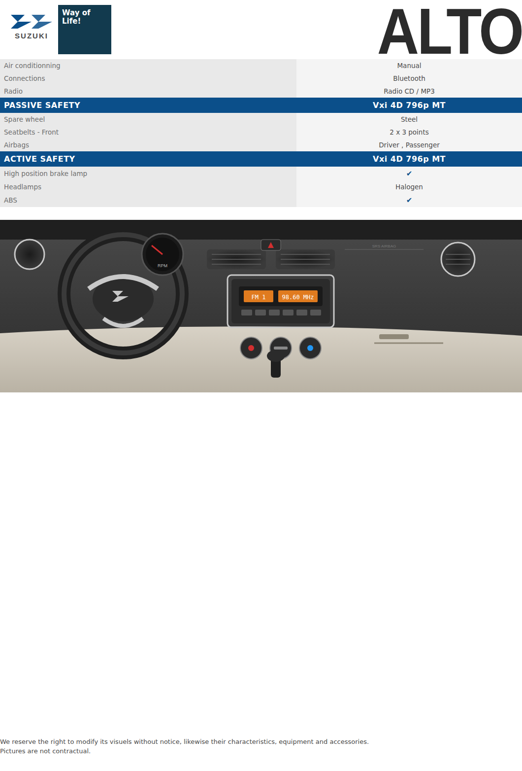SUZUKI
Way of Life!
ALTO
| Air conditionning | Manual |
| Connections | Bluetooth |
| Radio | Radio CD / MP3 |
| PASSIVE SAFETY | Vxi 4D 796p MT |
| Spare wheel | Steel |
| Seatbelts - Front | 2 x 3 points |
| Airbags | Driver , Passenger |
| ACTIVE SAFETY | Vxi 4D 796p MT |
| High position brake lamp | ✔ |
| Headlamps | Halogen |
| ABS | ✔ |
FM 1 98.60 MHz RPM SRS AIRBAG
We reserve the right to modify its visuels without notice, likewise their characteristics, equipment and accessories.
Pictures are not contractual.